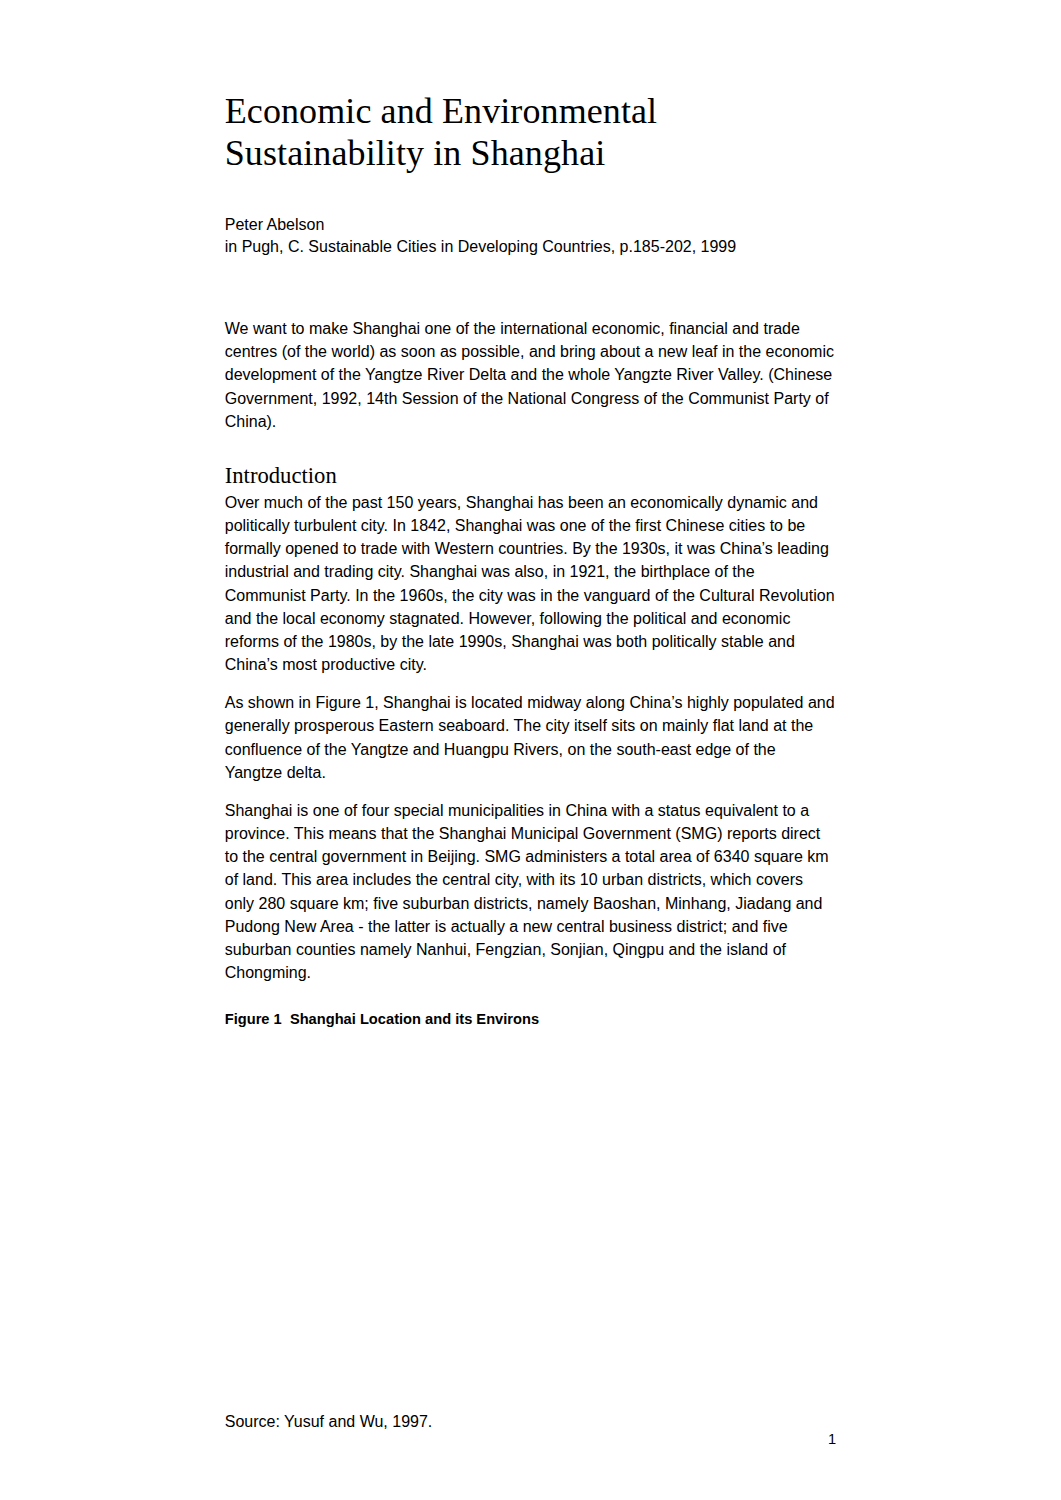Economic and Environmental Sustainability in Shanghai
Peter Abelson
in Pugh, C. Sustainable Cities in Developing Countries, p.185-202, 1999
We want to make Shanghai one of the international economic, financial and trade centres (of the world) as soon as possible, and bring about a new leaf in the economic development of the Yangtze River Delta and the whole Yangzte River Valley. (Chinese Government, 1992, 14th Session of the National Congress of the Communist Party of China).
Introduction
Over much of the past 150 years, Shanghai has been an economically dynamic and politically turbulent city. In 1842, Shanghai was one of the first Chinese cities to be formally opened to trade with Western countries. By the 1930s, it was China’s leading industrial and trading city. Shanghai was also, in 1921, the birthplace of the Communist Party. In the 1960s, the city was in the vanguard of the Cultural Revolution and the local economy stagnated. However, following the political and economic reforms of the 1980s, by the late 1990s, Shanghai was both politically stable and China’s most productive city.
As shown in Figure 1, Shanghai is located midway along China’s highly populated and generally prosperous Eastern seaboard. The city itself sits on mainly flat land at the confluence of the Yangtze and Huangpu Rivers, on the south-east edge of the Yangtze delta.
Shanghai is one of four special municipalities in China with a status equivalent to a province. This means that the Shanghai Municipal Government (SMG) reports direct to the central government in Beijing. SMG administers a total area of 6340 square km of land. This area includes the central city, with its 10 urban districts, which covers only 280 square km; five suburban districts, namely Baoshan, Minhang, Jiadang and Pudong New Area - the latter is actually a new central business district; and five suburban counties namely Nanhui, Fengzian, Sonjian, Qingpu and the island of Chongming.
Figure 1 Shanghai Location and its Environs
Source: Yusuf and Wu, 1997.
1